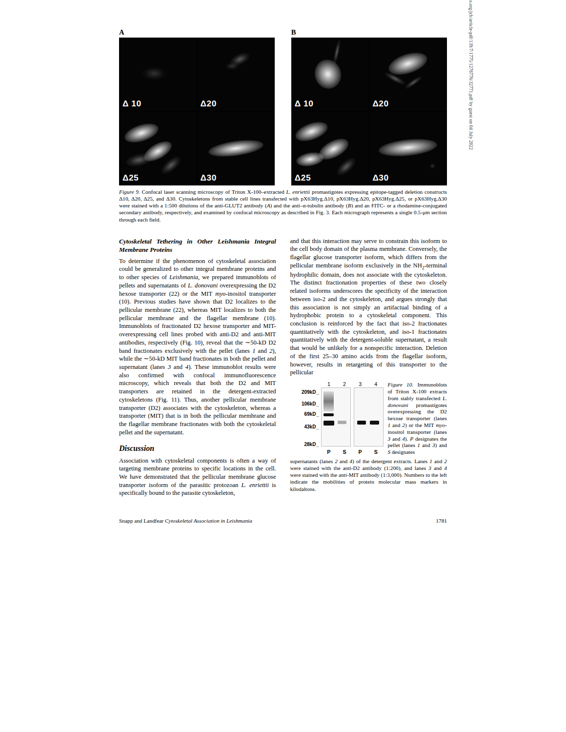Downloaded from http://rupress.org/jcb/article-pdf/139/7/1775/1276776/32771.pdf by guest on 04 July 2022
A
Δ 10
Δ20
Δ25
Δ30
B
Δ 10
Δ20
Δ25
Δ30
Figure 9. Confocal laser scanning microscopy of Triton X-100–extracted L. enriettii promastigotes expressing epitope-tagged deletion constructs Δ10, Δ20, Δ25, and Δ30. Cytoskeletons from stable cell lines transfected with pX63Hyg.Δ10, pX63Hyg.Δ20, pX63Hyg.Δ25, or pX63Hyg.Δ30 were stained with a 1:500 dilutions of the anti-GLUT2 antibody (A) and the anti–α-tubulin antibody (B) and an FITC- or a rhodamine-conjugated secondary antibody, respectively, and examined by confocal microscopy as described in Fig. 3. Each micrograph represents a single 0.5-μm section through each field.
Cytoskeletal Tethering in Other Leishmania Integral Membrane Proteins
To determine if the phenomenon of cytoskeletal association could be generalized to other integral membrane proteins and to other species of Leishmania, we prepared immunoblots of pellets and supernatants of L. donovani overexpressing the D2 hexose transporter (22) or the MIT myo-inositol transporter (10). Previous studies have shown that D2 localizes to the pellicular membrane (22), whereas MIT localizes to both the pellicular membrane and the flagellar membrane (10). Immunoblots of fractionated D2 hexose transporter and MIT-overexpressing cell lines probed with anti-D2 and anti-MIT antibodies, respectively (Fig. 10), reveal that the ∼50-kD D2 band fractionates exclusively with the pellet (lanes 1 and 2), while the ∼50-kD MIT band fractionates in both the pellet and supernatant (lanes 3 and 4). These immunoblot results were also confirmed with confocal immunofluorescence microscopy, which reveals that both the D2 and MIT transporters are retained in the detergent-extracted cytoskeletons (Fig. 11). Thus, another pellicular membrane transporter (D2) associates with the cytoskeleton, whereas a transporter (MIT) that is in both the pellicular membrane and the flagellar membrane fractionates with both the cytoskeletal pellet and the supernatant.
Discussion
Association with cytoskeletal components is often a way of targeting membrane proteins to specific locations in the cell. We have demonstrated that the pellicular membrane glucose transporter isoform of the parasitic protozoan L. enriettii is specifically bound to the parasite cytoskeleton,
and that this interaction may serve to constrain this isoform to the cell body domain of the plasma membrane. Conversely, the flagellar glucose transporter isoform, which differs from the pellicular membrane isoform exclusively in the NH2-terminal hydrophilic domain, does not associate with the cytoskeleton. The distinct fractionation properties of these two closely related isoforms underscores the specificity of the interaction between iso-2 and the cytoskeleton, and argues strongly that this association is not simply an artifactual binding of a hydrophobic protein to a cytoskeletal component. This conclusion is reinforced by the fact that iso-2 fractionates quantitatively with the cytoskeleton, and iso-1 fractionates quantitatively with the detergent-soluble supernatant, a result that would be unlikely for a nonspecific interaction. Deletion of the first 25–30 amino acids from the flagellar isoform, however, results in retargeting of this transporter to the pellicular
209kD 106kD 69kD 43kD 28kD
1234
PSPS
Figure 10. Immunoblots of Triton X-100 extracts from stably transfected L. donovani promastigotes overexpressing the D2 hexose transporter (lanes 1 and 2) or the MIT myo-inositol transporter (lanes 3 and 4). P designates the pellet (lanes 1 and 3) and S designates
supernatants (lanes 2 and 4) of the detergent extracts. Lanes 1 and 2 were stained with the anti-D2 antibody (1:200), and lanes 3 and 4 were stained with the anti-MIT antibody (1:3,000). Numbers to the left indicate the mobilities of protein molecular mass markers in kilodaltons.
Snapp and Landfear Cytoskeletal Association in Leishmania
1781